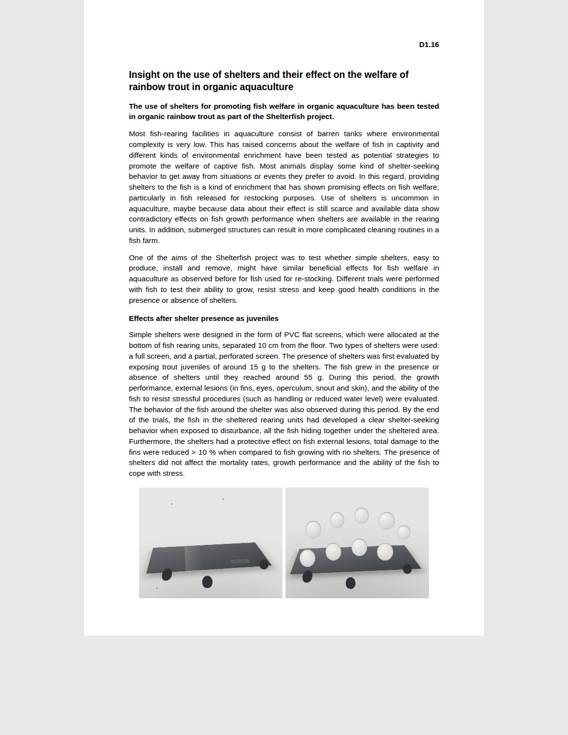D1.16
Insight on the use of shelters and their effect on the welfare of rainbow trout in organic aquaculture
The use of shelters for promoting fish welfare in organic aquaculture has been tested in organic rainbow trout as part of the Shelterfish project.
Most fish-rearing facilities in aquaculture consist of barren tanks where environmental complexity is very low. This has raised concerns about the welfare of fish in captivity and different kinds of environmental enrichment have been tested as potential strategies to promote the welfare of captive fish. Most animals display some kind of shelter-seeking behavior to get away from situations or events they prefer to avoid. In this regard, providing shelters to the fish is a kind of enrichment that has shown promising effects on fish welfare, particularly in fish released for restocking purposes. Use of shelters is uncommon in aquaculture, maybe because data about their effect is still scarce and available data show contradictory effects on fish growth performance when shelters are available in the rearing units. In addition, submerged structures can result in more complicated cleaning routines in a fish farm.
One of the aims of the Shelterfish project was to test whether simple shelters, easy to produce, install and remove, might have similar beneficial effects for fish welfare in aquaculture as observed before for fish used for re-stocking. Different trials were performed with fish to test their ability to grow, resist stress and keep good health conditions in the presence or absence of shelters.
Effects after shelter presence as juveniles
Simple shelters were designed in the form of PVC flat screens, which were allocated at the bottom of fish rearing units, separated 10 cm from the floor. Two types of shelters were used: a full screen, and a partial, perforated screen. The presence of shelters was first evaluated by exposing trout juveniles of around 15 g to the shelters. The fish grew in the presence or absence of shelters until they reached around 55 g. During this period, the growth performance, external lesions (in fins, eyes, operculum, snout and skin), and the ability of the fish to resist stressful procedures (such as handling or reduced water level) were evaluated. The behavior of the fish around the shelter was also observed during this period. By the end of the trials, the fish in the sheltered rearing units had developed a clear shelter-seeking behavior when exposed to disturbance, all the fish hiding together under the sheltered area. Furthermore, the shelters had a protective effect on fish external lesions, total damage to the fins were reduced > 10 % when compared to fish growing with no shelters. The presence of shelters did not affect the mortality rates, growth performance and the ability of the fish to cope with stress.